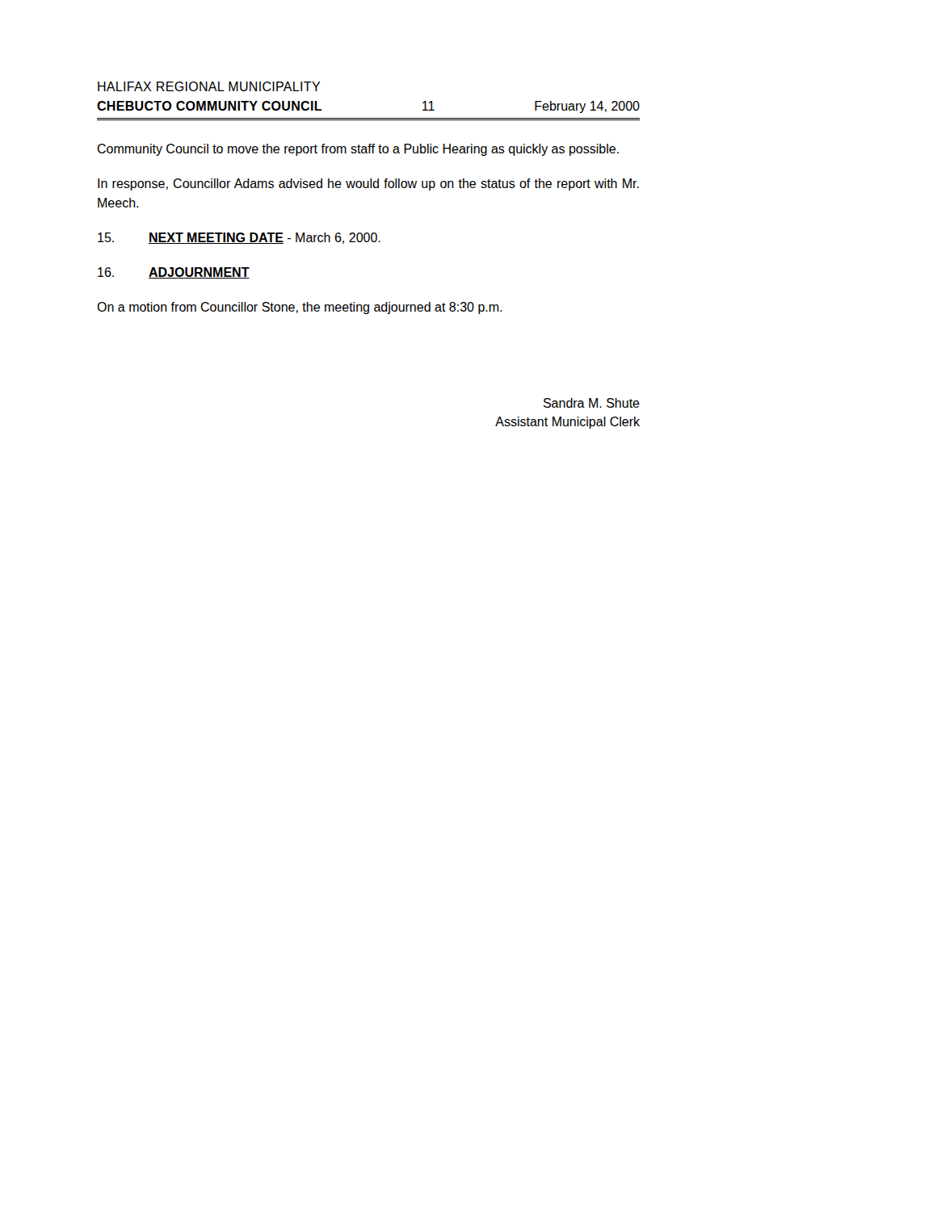HALIFAX REGIONAL MUNICIPALITY
CHEBUCTO COMMUNITY COUNCIL 11 February 14, 2000
Community Council to move the report from staff to a Public Hearing as quickly as possible.
In response, Councillor Adams advised he would follow up on the status of the report with Mr. Meech.
15. NEXT MEETING DATE - March 6, 2000.
16. ADJOURNMENT
On a motion from Councillor Stone, the meeting adjourned at 8:30 p.m.
Sandra M. Shute
Assistant Municipal Clerk